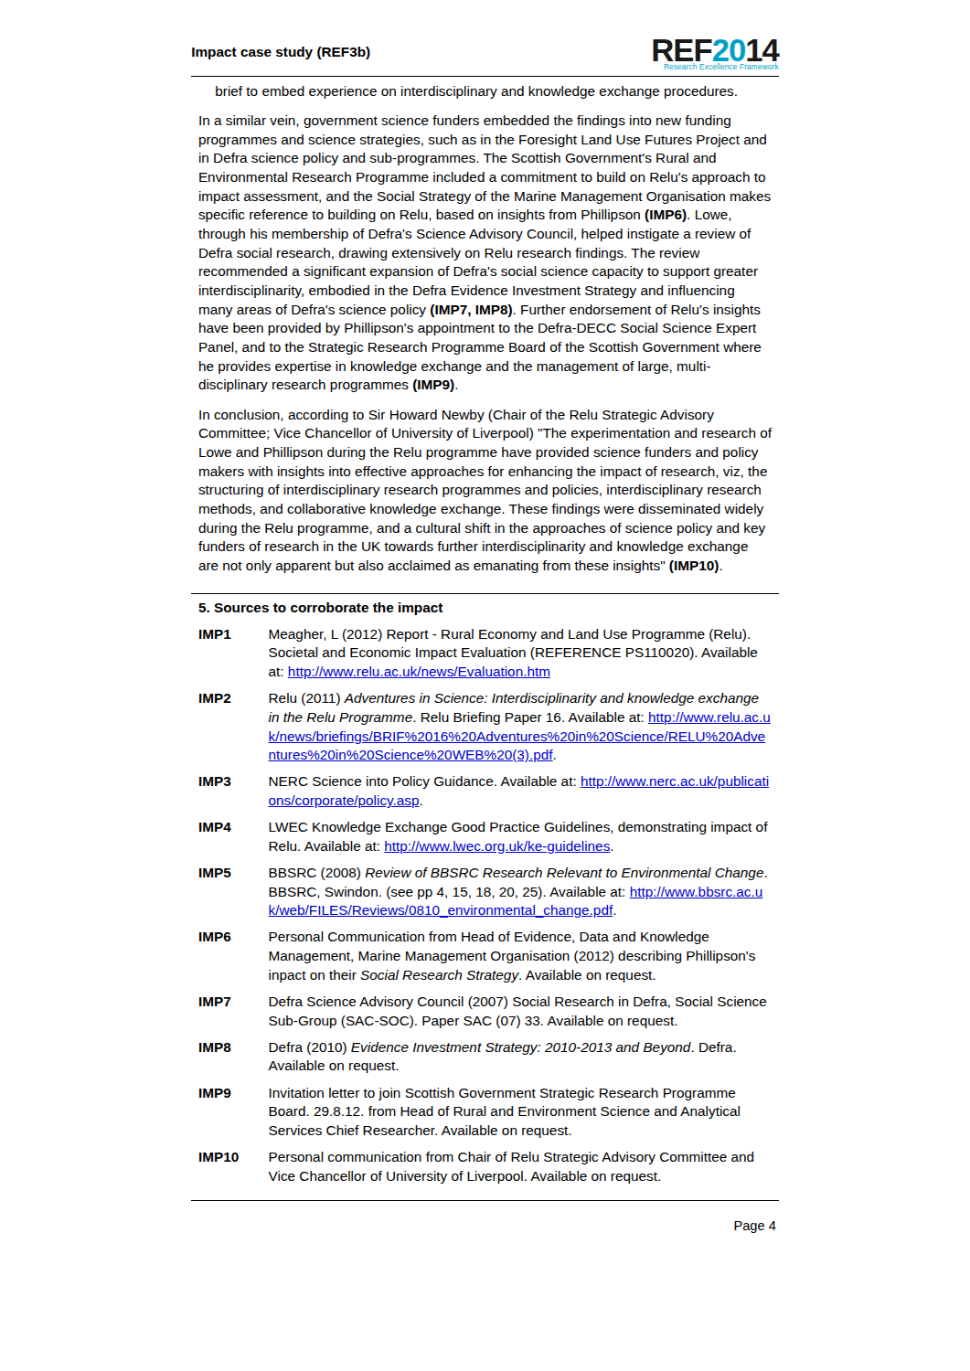Impact case study (REF3b)
REF2014
Research Excellence Framework
brief to embed experience on interdisciplinary and knowledge exchange procedures.
In a similar vein, government science funders embedded the findings into new funding programmes and science strategies, such as in the Foresight Land Use Futures Project and in Defra science policy and sub-programmes. The Scottish Government's Rural and Environmental Research Programme included a commitment to build on Relu's approach to impact assessment, and the Social Strategy of the Marine Management Organisation makes specific reference to building on Relu, based on insights from Phillipson (IMP6). Lowe, through his membership of Defra's Science Advisory Council, helped instigate a review of Defra social research, drawing extensively on Relu research findings. The review recommended a significant expansion of Defra's social science capacity to support greater interdisciplinarity, embodied in the Defra Evidence Investment Strategy and influencing many areas of Defra's science policy (IMP7, IMP8). Further endorsement of Relu's insights have been provided by Phillipson's appointment to the Defra-DECC Social Science Expert Panel, and to the Strategic Research Programme Board of the Scottish Government where he provides expertise in knowledge exchange and the management of large, multi-disciplinary research programmes (IMP9).
In conclusion, according to Sir Howard Newby (Chair of the Relu Strategic Advisory Committee; Vice Chancellor of University of Liverpool) "The experimentation and research of Lowe and Phillipson during the Relu programme have provided science funders and policy makers with insights into effective approaches for enhancing the impact of research, viz, the structuring of interdisciplinary research programmes and policies, interdisciplinary research methods, and collaborative knowledge exchange. These findings were disseminated widely during the Relu programme, and a cultural shift in the approaches of science policy and key funders of research in the UK towards further interdisciplinarity and knowledge exchange are not only apparent but also acclaimed as emanating from these insights" (IMP10).
5. Sources to corroborate the impact
| IMP1 | Meagher, L (2012) Report - Rural Economy and Land Use Programme (Relu). Societal and Economic Impact Evaluation (REFERENCE PS110020). Available at: http://www.relu.ac.uk/news/Evaluation.htm |
| IMP2 | Relu (2011) Adventures in Science: Interdisciplinarity and knowledge exchange in the Relu Programme . Relu Briefing Paper 16. Available at: http://www.relu.ac.uk/news/briefings/BRIF%2016%20Adventures%20in%20Science/RELU%20Adventures%20in%20Science%20WEB%20(3).pdf . |
| IMP3 | NERC Science into Policy Guidance. Available at: http://www.nerc.ac.uk/publications/corporate/policy.asp . |
| IMP4 | LWEC Knowledge Exchange Good Practice Guidelines, demonstrating impact of Relu. Available at: http://www.lwec.org.uk/ke-guidelines . |
| IMP5 | BBSRC (2008) Review of BBSRC Research Relevant to Environmental Change . BBSRC, Swindon. (see pp 4, 15, 18, 20, 25). Available at: http://www.bbsrc.ac.uk/web/FILES/Reviews/0810_environmental_change.pdf . |
| IMP6 | Personal Communication from Head of Evidence, Data and Knowledge Management, Marine Management Organisation (2012) describing Phillipson's inpact on their Social Research Strategy . Available on request. |
| IMP7 | Defra Science Advisory Council (2007) Social Research in Defra, Social Science Sub-Group (SAC-SOC). Paper SAC (07) 33. Available on request. |
| IMP8 | Defra (2010) Evidence Investment Strategy: 2010-2013 and Beyond . Defra. Available on request. |
| IMP9 | Invitation letter to join Scottish Government Strategic Research Programme Board. 29.8.12. from Head of Rural and Environment Science and Analytical Services Chief Researcher. Available on request. |
| IMP10 | Personal communication from Chair of Relu Strategic Advisory Committee and Vice Chancellor of University of Liverpool. Available on request. |
Page 4